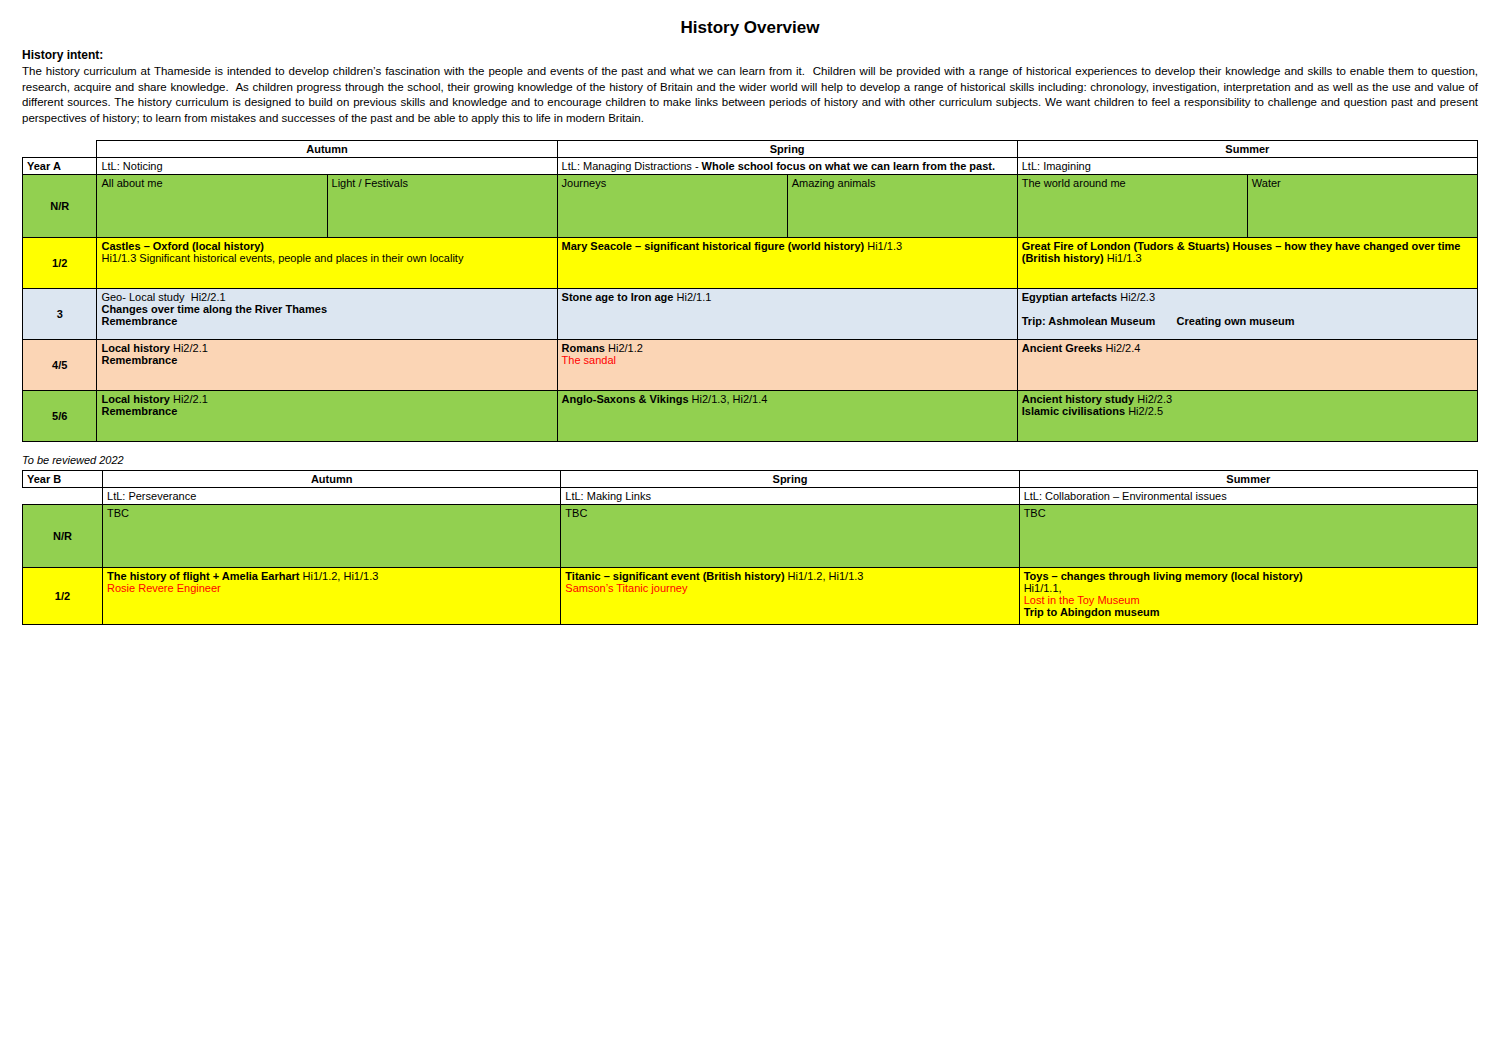History Overview
History intent:
The history curriculum at Thameside is intended to develop children’s fascination with the people and events of the past and what we can learn from it. Children will be provided with a range of historical experiences to develop their knowledge and skills to enable them to question, research, acquire and share knowledge. As children progress through the school, their growing knowledge of the history of Britain and the wider world will help to develop a range of historical skills including: chronology, investigation, interpretation and as well as the use and value of different sources. The history curriculum is designed to build on previous skills and knowledge and to encourage children to make links between periods of history and with other curriculum subjects. We want children to feel a responsibility to challenge and question past and present perspectives of history; to learn from mistakes and successes of the past and be able to apply this to life in modern Britain.
| | Autumn | Spring | Summer |
| Year A | LtL: Noticing | LtL: Managing Distractions - Whole school focus on what we can learn from the past. | LtL: Imagining |
| N/R | All about me | Light / Festivals | Journeys | Amazing animals | The world around me | Water |
| 1/2 | Castles – Oxford (local history) Hi1/1.3 Significant historical events, people and places in their own locality | Mary Seacole – significant historical figure (world history) Hi1/1.3 | Great Fire of London (Tudors & Stuarts) Houses – how they have changed over time (British history) Hi1/1.3 |
| 3 | Geo- Local study Hi2/2.1 Changes over time along the River Thames Remembrance | Stone age to Iron age Hi2/1.1 | Egyptian artefacts Hi2/2.3 Trip: Ashmolean Museum Creating own museum |
| 4/5 | Local history Hi2/2.1 Remembrance | Romans Hi2/1.2 The sandal | Ancient Greeks Hi2/2.4 |
| 5/6 | Local history Hi2/2.1 Remembrance | Anglo-Saxons & Vikings Hi2/1.3, Hi2/1.4 | Ancient history study Hi2/2.3 Islamic civilisations Hi2/2.5 |
To be reviewed 2022
| Year B | Autumn | Spring | Summer |
| | LtL: Perseverance | LtL: Making Links | LtL: Collaboration – Environmental issues |
| N/R | TBC | TBC | TBC |
| 1/2 | The history of flight + Amelia Earhart Hi1/1.2, Hi1/1.3 Rosie Revere Engineer | Titanic – significant event (British history) Hi1/1.2, Hi1/1.3 Samson’s Titanic journey | Toys – changes through living memory (local history) Hi1/1.1, Lost in the Toy Museum Trip to Abingdon museum |